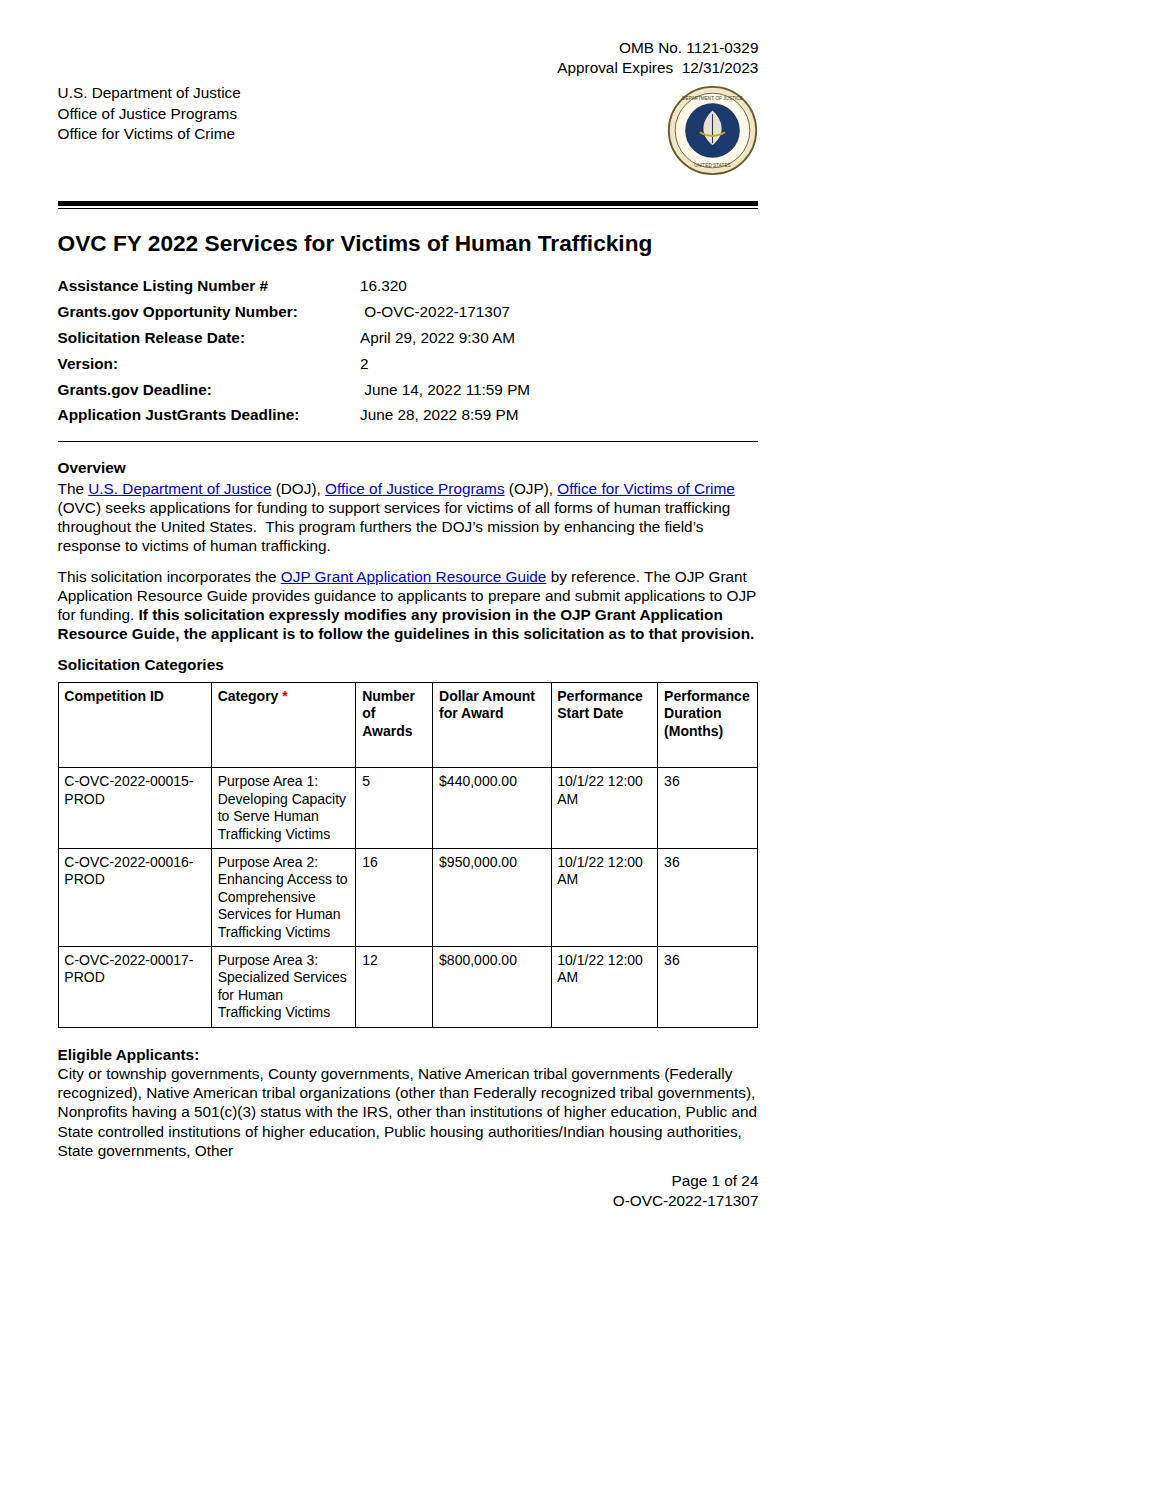OMB No. 1121-0329
Approval Expires 12/31/2023
U.S. Department of Justice
Office of Justice Programs
Office for Victims of Crime
DEPARTMENT OF JUSTICE UNITED STATES
OVC FY 2022 Services for Victims of Human Trafficking
| Assistance Listing Number # | 16.320 |
| Grants.gov Opportunity Number: | O-OVC-2022-171307 |
| Solicitation Release Date: | April 29, 2022 9:30 AM |
| Version: | 2 |
| Grants.gov Deadline: | June 14, 2022 11:59 PM |
| Application JustGrants Deadline: | June 28, 2022 8:59 PM |
Overview
The U.S. Department of Justice (DOJ), Office of Justice Programs (OJP), Office for Victims of Crime (OVC) seeks applications for funding to support services for victims of all forms of human trafficking throughout the United States. This program furthers the DOJ’s mission by enhancing the field’s response to victims of human trafficking.
This solicitation incorporates the OJP Grant Application Resource Guide by reference. The OJP Grant Application Resource Guide provides guidance to applicants to prepare and submit applications to OJP for funding. If this solicitation expressly modifies any provision in the OJP Grant Application Resource Guide, the applicant is to follow the guidelines in this solicitation as to that provision.
Solicitation Categories
| Competition ID | Category * | Number of Awards | Dollar Amount for Award | Performance Start Date | Performance Duration (Months) |
| --- | --- | --- | --- | --- | --- |
| C-OVC-2022-00015-PROD | Purpose Area 1: Developing Capacity to Serve Human Trafficking Victims | 5 | $440,000.00 | 10/1/22 12:00 AM | 36 |
| C-OVC-2022-00016-PROD | Purpose Area 2: Enhancing Access to Comprehensive Services for Human Trafficking Victims | 16 | $950,000.00 | 10/1/22 12:00 AM | 36 |
| C-OVC-2022-00017-PROD | Purpose Area 3: Specialized Services for Human Trafficking Victims | 12 | $800,000.00 | 10/1/22 12:00 AM | 36 |
Eligible Applicants:
City or township governments, County governments, Native American tribal governments (Federally recognized), Native American tribal organizations (other than Federally recognized tribal governments), Nonprofits having a 501(c)(3) status with the IRS, other than institutions of higher education, Public and State controlled institutions of higher education, Public housing authorities/Indian housing authorities, State governments, Other
Page 1 of 24
O-OVC-2022-171307